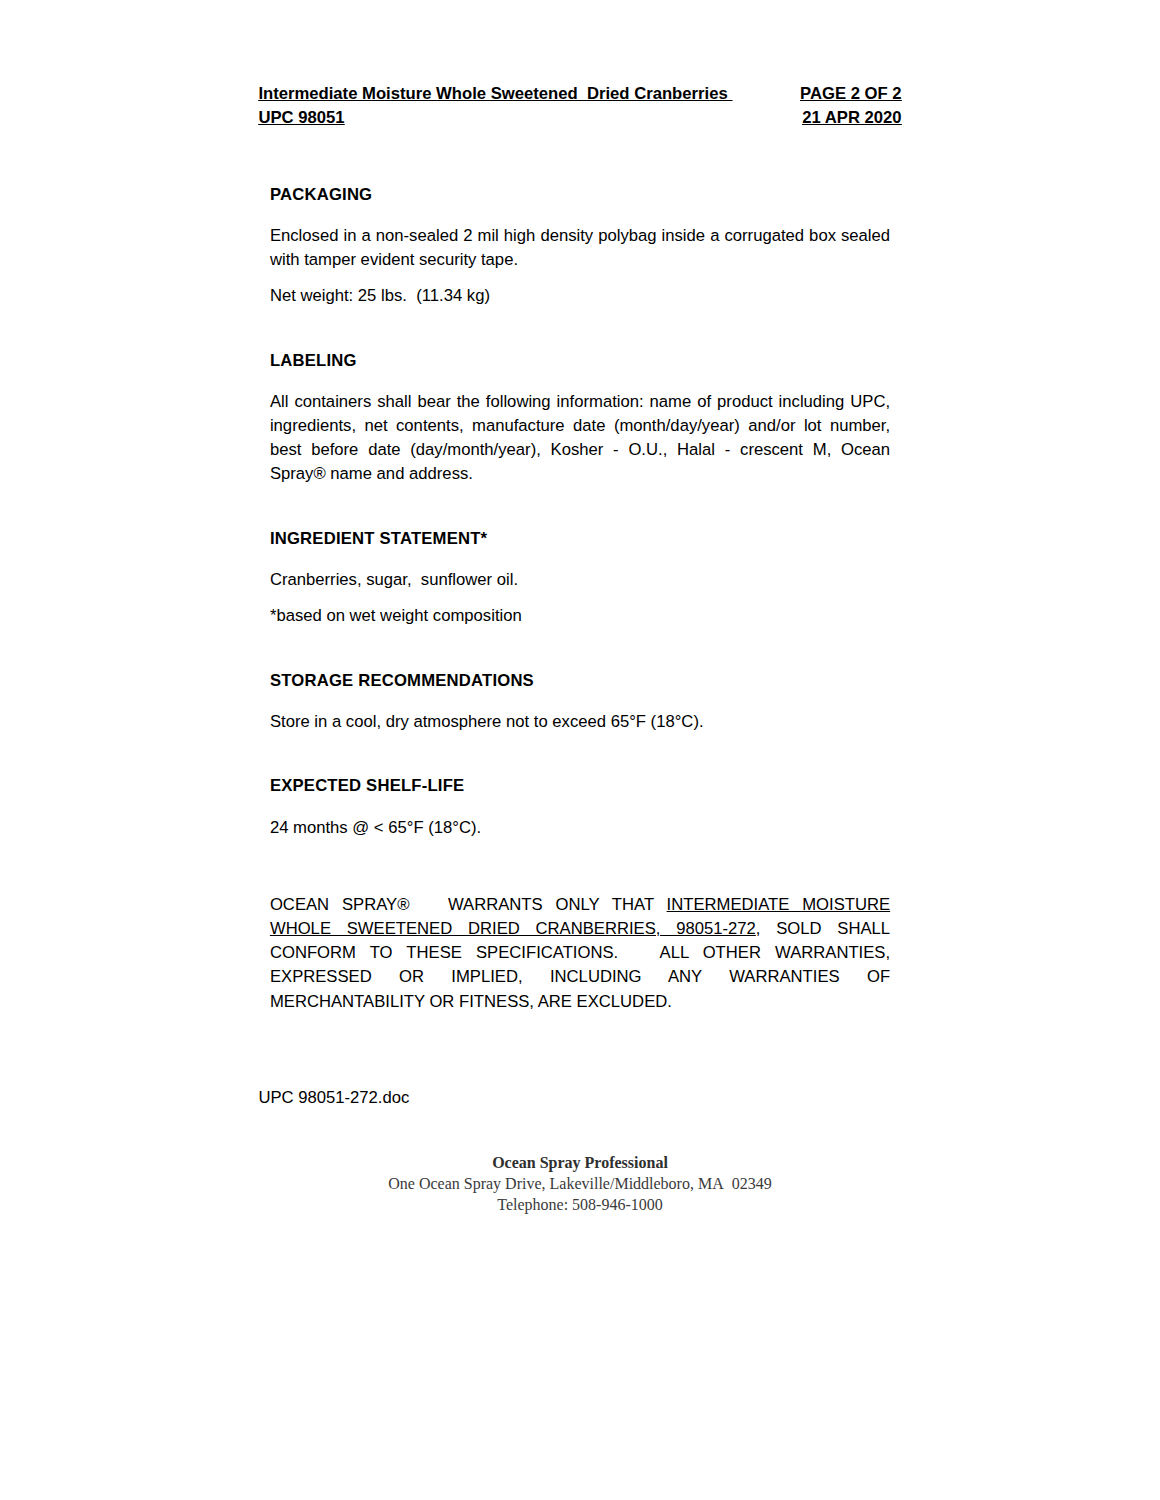Intermediate Moisture Whole Sweetened Dried Cranberries
UPC 98051
PAGE 2 OF 2
21 APR 2020
PACKAGING
Enclosed in a non-sealed 2 mil high density polybag inside a corrugated box sealed with tamper evident security tape.
Net weight: 25 lbs. (11.34 kg)
LABELING
All containers shall bear the following information: name of product including UPC, ingredients, net contents, manufacture date (month/day/year) and/or lot number, best before date (day/month/year), Kosher - O.U., Halal - crescent M, Ocean Spray® name and address.
INGREDIENT STATEMENT*
Cranberries, sugar, sunflower oil.
*based on wet weight composition
STORAGE RECOMMENDATIONS
Store in a cool, dry atmosphere not to exceed 65°F (18°C).
EXPECTED SHELF-LIFE
24 months @ < 65°F (18°C).
OCEAN SPRAY® WARRANTS ONLY THAT INTERMEDIATE MOISTURE WHOLE SWEETENED DRIED CRANBERRIES, 98051-272, SOLD SHALL CONFORM TO THESE SPECIFICATIONS. ALL OTHER WARRANTIES, EXPRESSED OR IMPLIED, INCLUDING ANY WARRANTIES OF MERCHANTABILITY OR FITNESS, ARE EXCLUDED.
UPC 98051-272.doc
Ocean Spray Professional
One Ocean Spray Drive, Lakeville/Middleboro, MA 02349
Telephone: 508-946-1000